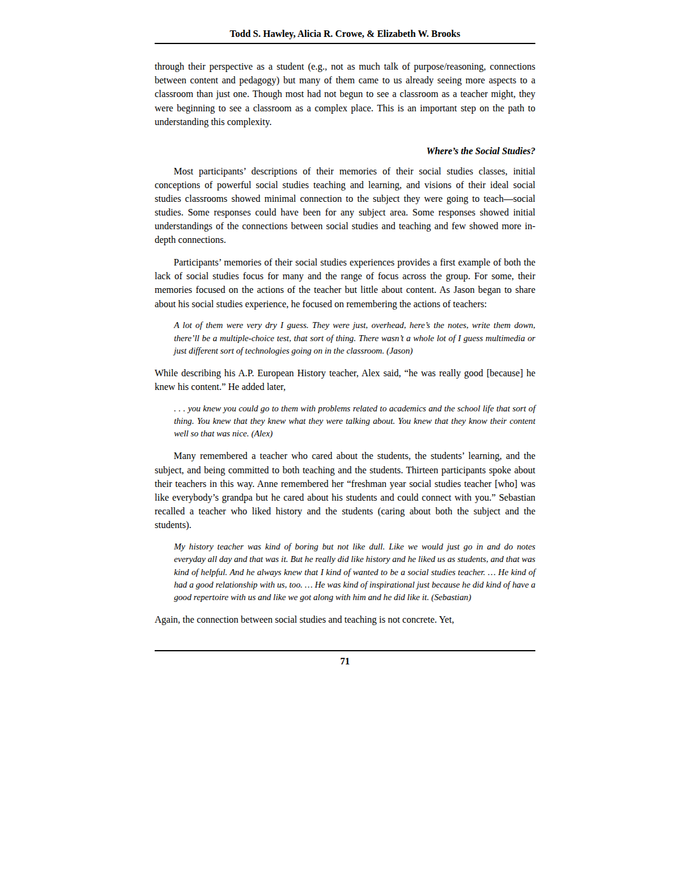Todd S. Hawley, Alicia R. Crowe, & Elizabeth W. Brooks
through their perspective as a student (e.g., not as much talk of purpose/reasoning, connections between content and pedagogy) but many of them came to us already seeing more aspects to a classroom than just one. Though most had not begun to see a classroom as a teacher might, they were beginning to see a classroom as a complex place. This is an important step on the path to understanding this complexity.
Where’s the Social Studies?
Most participants’ descriptions of their memories of their social studies classes, initial conceptions of powerful social studies teaching and learning, and visions of their ideal social studies classrooms showed minimal connection to the subject they were going to teach—social studies. Some responses could have been for any subject area. Some responses showed initial understandings of the connections between social studies and teaching and few showed more in-depth connections.
Participants’ memories of their social studies experiences provides a first example of both the lack of social studies focus for many and the range of focus across the group. For some, their memories focused on the actions of the teacher but little about content. As Jason began to share about his social studies experience, he focused on remembering the actions of teachers:
A lot of them were very dry I guess. They were just, overhead, here’s the notes, write them down, there’ll be a multiple-choice test, that sort of thing. There wasn’t a whole lot of I guess multimedia or just different sort of technologies going on in the classroom. (Jason)
While describing his A.P. European History teacher, Alex said, “he was really good [because] he knew his content.” He added later,
. . . you knew you could go to them with problems related to academics and the school life that sort of thing. You knew that they knew what they were talking about. You knew that they know their content well so that was nice. (Alex)
Many remembered a teacher who cared about the students, the students’ learning, and the subject, and being committed to both teaching and the students. Thirteen participants spoke about their teachers in this way. Anne remembered her “freshman year social studies teacher [who] was like everybody’s grandpa but he cared about his students and could connect with you.” Sebastian recalled a teacher who liked history and the students (caring about both the subject and the students).
My history teacher was kind of boring but not like dull. Like we would just go in and do notes everyday all day and that was it. But he really did like history and he liked us as students, and that was kind of helpful. And he always knew that I kind of wanted to be a social studies teacher. … He kind of had a good relationship with us, too. … He was kind of inspirational just because he did kind of have a good repertoire with us and like we got along with him and he did like it. (Sebastian)
Again, the connection between social studies and teaching is not concrete. Yet,
71